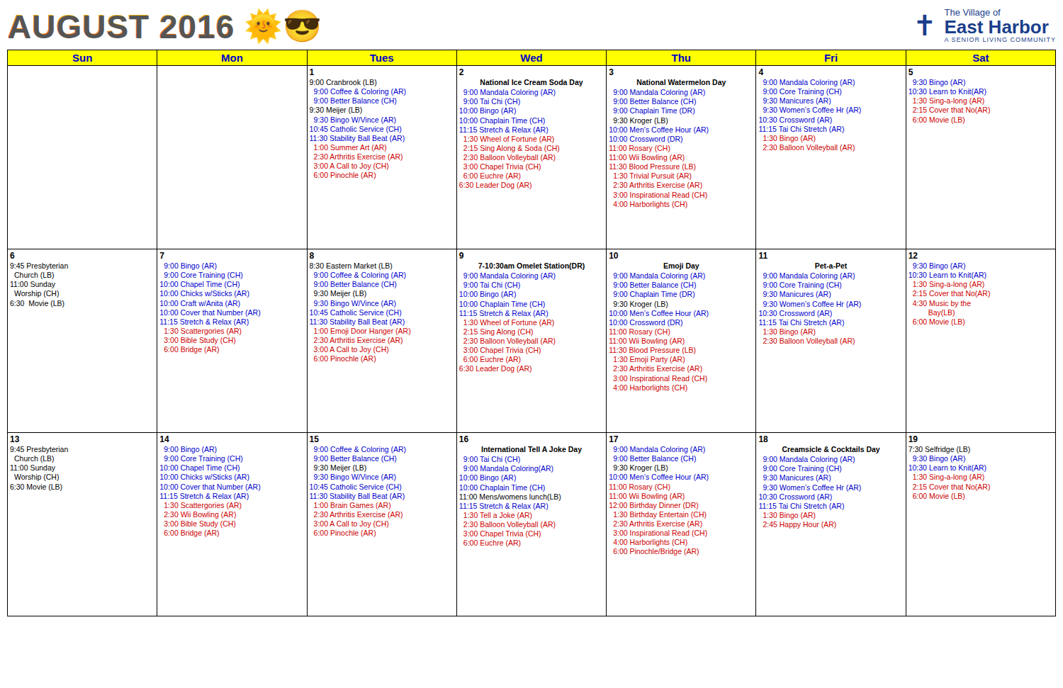AUGUST 2016
🌞😎
✝
The Village of
East Harbor
A SENIOR LIVING COMMUNITY
| Sun | Mon | Tues | Wed | Thu | Fri | Sat |
| --- | --- | --- | --- | --- | --- | --- |
| | | 1 9:00 Cranbrook (LB) 9:00 Coffee & Coloring (AR) 9:00 Better Balance (CH) 9:30 Meijer (LB) 9:30 Bingo W/Vince (AR) 10:45 Catholic Service (CH) 11:30 Stability Ball Beat (AR) 1:00 Summer Art (AR) 2:30 Arthritis Exercise (AR) 3:00 A Call to Joy (CH) 6:00 Pinochle (AR) | 2 National Ice Cream Soda Day 9:00 Mandala Coloring (AR) 9:00 Tai Chi (CH) 10:00 Bingo (AR) 10:00 Chaplain Time (CH) 11:15 Stretch & Relax (AR) 1:30 Wheel of Fortune (AR) 2:15 Sing Along & Soda (CH) 2:30 Balloon Volleyball (AR) 3:00 Chapel Trivia (CH) 6:00 Euchre (AR) 6:30 Leader Dog (AR) | 3 National Watermelon Day 9:00 Mandala Coloring (AR) 9:00 Better Balance (CH) 9:00 Chaplain Time (DR) 9:30 Kroger (LB) 10:00 Men’s Coffee Hour (AR) 10:00 Crossword (DR) 11:00 Rosary (CH) 11:00 Wii Bowling (AR) 11:30 Blood Pressure (LB) 1:30 Trivial Pursuit (AR) 2:30 Arthritis Exercise (AR) 3:00 Inspirational Read (CH) 4:00 Harborlights (CH) | 4 9:00 Mandala Coloring (AR) 9:00 Core Training (CH) 9:30 Manicures (AR) 9:30 Women’s Coffee Hr (AR) 10:30 Crossword (AR) 11:15 Tai Chi Stretch (AR) 1:30 Bingo (AR) 2:30 Balloon Volleyball (AR) | 5 9:30 Bingo (AR) 10:30 Learn to Knit(AR) 1:30 Sing-a-long (AR) 2:15 Cover that No(AR) 6:00 Movie (LB) |
| 6 9:45 Presbyterian Church (LB) 11:00 Sunday Worship (CH) 6:30 Movie (LB) | 7 9:00 Bingo (AR) 9:00 Core Training (CH) 10:00 Chapel Time (CH) 10:00 Chicks w/Sticks (AR) 10:00 Craft w/Anita (AR) 10:00 Cover that Number (AR) 11:15 Stretch & Relax (AR) 1:30 Scattergories (AR) 3:00 Bible Study (CH) 6:00 Bridge (AR) | 8 8:30 Eastern Market (LB) 9:00 Coffee & Coloring (AR) 9:00 Better Balance (CH) 9:30 Meijer (LB) 9:30 Bingo W/Vince (AR) 10:45 Catholic Service (CH) 11:30 Stability Ball Beat (AR) 1:00 Emoji Door Hanger (AR) 2:30 Arthritis Exercise (AR) 3:00 A Call to Joy (CH) 6:00 Pinochle (AR) | 9 7-10:30am Omelet Station(DR) 9:00 Mandala Coloring (AR) 9:00 Tai Chi (CH) 10:00 Bingo (AR) 10:00 Chaplain Time (CH) 11:15 Stretch & Relax (AR) 1:30 Wheel of Fortune (AR) 2:15 Sing Along (CH) 2:30 Balloon Volleyball (AR) 3:00 Chapel Trivia (CH) 6:00 Euchre (AR) 6:30 Leader Dog (AR) | 10 Emoji Day 9:00 Mandala Coloring (AR) 9:00 Better Balance (CH) 9:00 Chaplain Time (DR) 9:30 Kroger (LB) 10:00 Men’s Coffee Hour (AR) 10:00 Crossword (DR) 11:00 Rosary (CH) 11:00 Wii Bowling (AR) 11:30 Blood Pressure (LB) 1:30 Emoji Party (AR) 2:30 Arthritis Exercise (AR) 3:00 Inspirational Read (CH) 4:00 Harborlights (CH) | 11 Pet-a-Pet 9:00 Mandala Coloring (AR) 9:00 Core Training (CH) 9:30 Manicures (AR) 9:30 Women’s Coffee Hr (AR) 10:30 Crossword (AR) 11:15 Tai Chi Stretch (AR) 1:30 Bingo (AR) 2:30 Balloon Volleyball (AR) | 12 9:30 Bingo (AR) 10:30 Learn to Knit(AR) 1:30 Sing-a-long (AR) 2:15 Cover that No(AR) 4:30 Music by the Bay(LB) 6:00 Movie (LB) |
| 13 9:45 Presbyterian Church (LB) 11:00 Sunday Worship (CH) 6:30 Movie (LB) | 14 9:00 Bingo (AR) 9:00 Core Training (CH) 10:00 Chapel Time (CH) 10:00 Chicks w/Sticks (AR) 10:00 Cover that Number (AR) 11:15 Stretch & Relax (AR) 1:30 Scattergories (AR) 2:30 Wii Bowling (AR) 3:00 Bible Study (CH) 6:00 Bridge (AR) | 15 9:00 Coffee & Coloring (AR) 9:00 Better Balance (CH) 9:30 Meijer (LB) 9:30 Bingo W/Vince (AR) 10:45 Catholic Service (CH) 11:30 Stability Ball Beat (AR) 1:00 Brain Games (AR) 2:30 Arthritis Exercise (AR) 3:00 A Call to Joy (CH) 6:00 Pinochle (AR) | 16 International Tell A Joke Day 9:00 Tai Chi (CH) 9:00 Mandala Coloring(AR) 10:00 Bingo (AR) 10:00 Chaplain Time (CH) 11:00 Mens/womens lunch(LB) 11:15 Stretch & Relax (AR) 1:30 Tell a Joke (AR) 2:30 Balloon Volleyball (AR) 3:00 Chapel Trivia (CH) 6:00 Euchre (AR) | 17 9:00 Mandala Coloring (AR) 9:00 Better Balance (CH) 9:30 Kroger (LB) 10:00 Men’s Coffee Hour (AR) 11:00 Rosary (CH) 11:00 Wii Bowling (AR) 12:00 Birthday Dinner (DR) 1:30 Birthday Entertain (CH) 2:30 Arthritis Exercise (AR) 3:00 Inspirational Read (CH) 4:00 Harborlights (CH) 6:00 Pinochle/Bridge (AR) | 18 Creamsicle & Cocktails Day 9:00 Mandala Coloring (AR) 9:00 Core Training (CH) 9:30 Manicures (AR) 9:30 Women’s Coffee Hr (AR) 10:30 Crossword (AR) 11:15 Tai Chi Stretch (AR) 1:30 Bingo (AR) 2:45 Happy Hour (AR) | 19 7:30 Selfridge (LB) 9:30 Bingo (AR) 10:30 Learn to Knit(AR) 1:30 Sing-a-long (AR) 2:15 Cover that No(AR) 6:00 Movie (LB) |